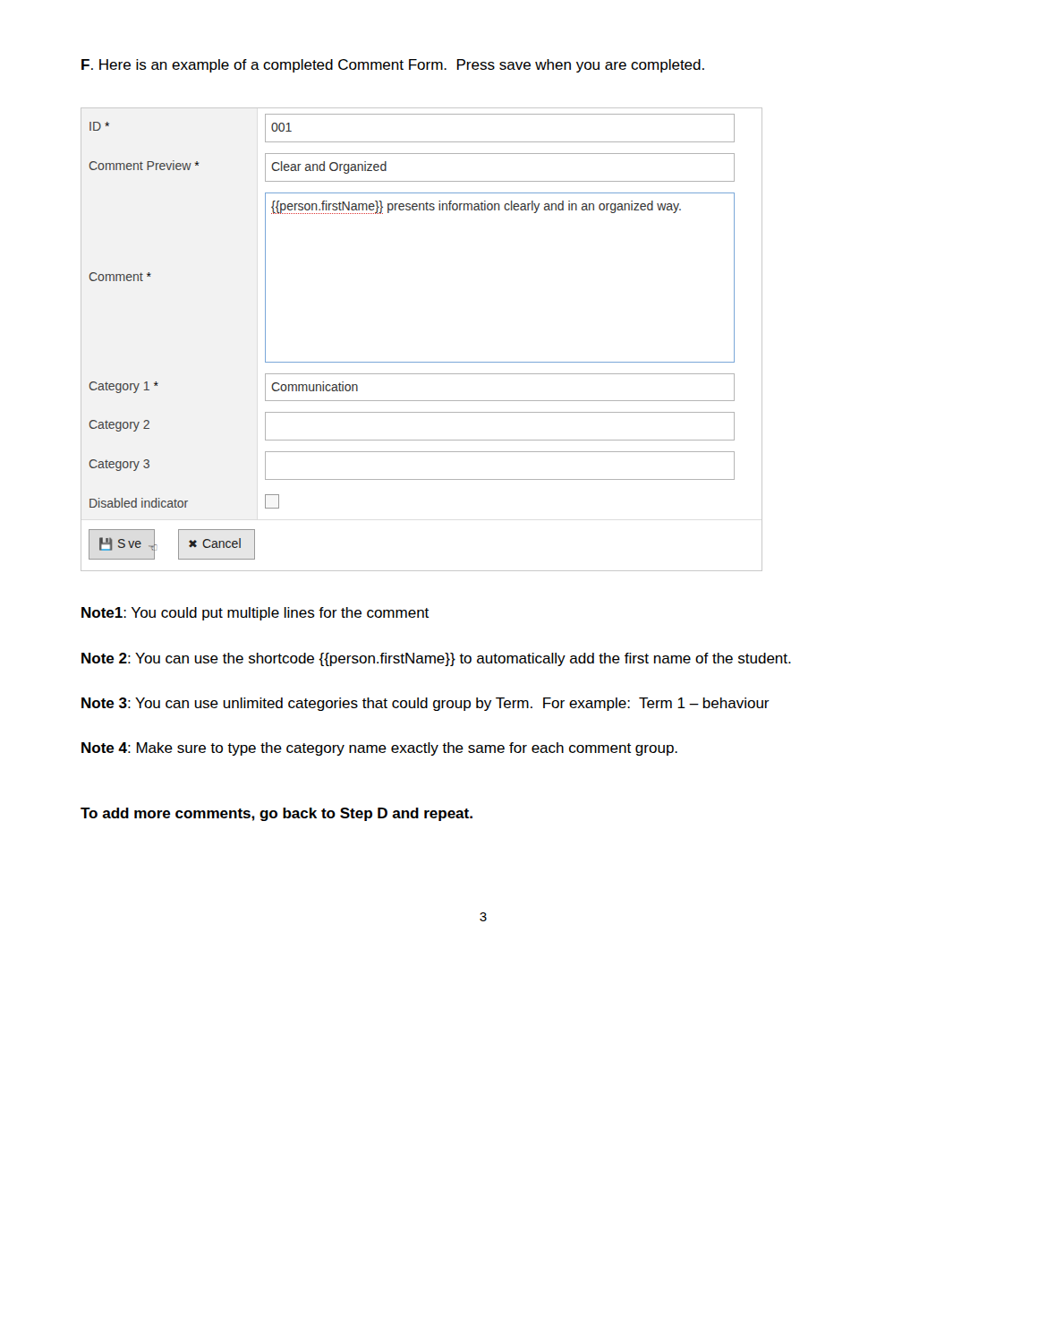F. Here is an example of a completed Comment Form. Press save when you are completed.
| ID * | 001 |
| Comment Preview * | Clear and Organized |
| Comment * | {{person.firstName}} presents information clearly and in an organized way. |
| Category 1 * | Communication |
| Category 2 | |
| Category 3 | |
| Disabled indicator | |
💾S ve☜ ✖Cancel
Note1: You could put multiple lines for the comment
Note 2: You can use the shortcode {{person.firstName}} to automatically add the first name of the student.
Note 3: You can use unlimited categories that could group by Term. For example: Term 1 – behaviour
Note 4: Make sure to type the category name exactly the same for each comment group.
To add more comments, go back to Step D and repeat.
3